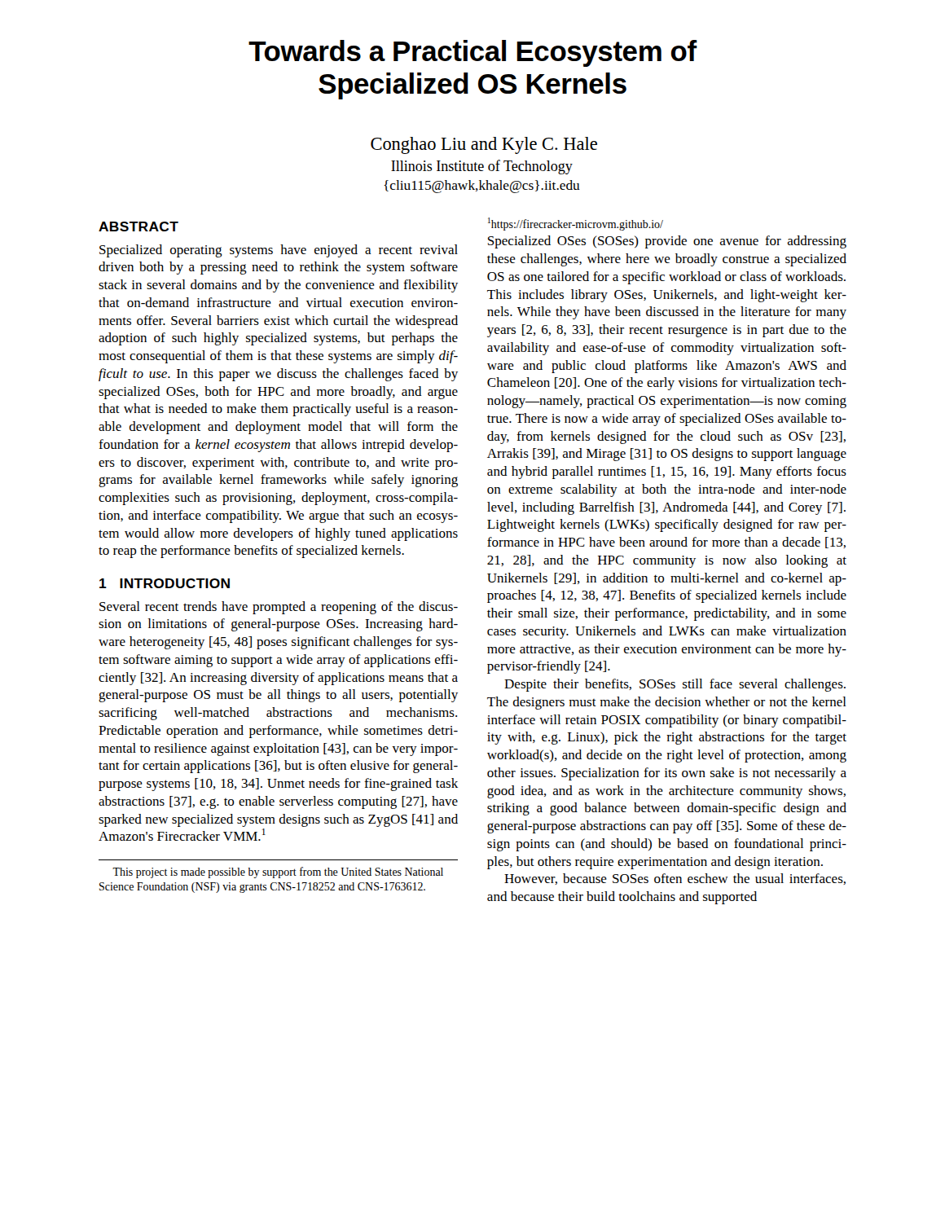Towards a Practical Ecosystem of
Specialized OS Kernels
Conghao Liu and Kyle C. Hale
Illinois Institute of Technology
{cliu115@hawk,khale@cs}.iit.edu
ABSTRACT
Specialized operating systems have enjoyed a recent revival driven both by a pressing need to rethink the system software stack in several domains and by the convenience and flexibility that on-demand infrastructure and virtual execution environments offer. Several barriers exist which curtail the widespread adoption of such highly specialized systems, but perhaps the most consequential of them is that these systems are simply difficult to use. In this paper we discuss the challenges faced by specialized OSes, both for HPC and more broadly, and argue that what is needed to make them practically useful is a reasonable development and deployment model that will form the foundation for a kernel ecosystem that allows intrepid developers to discover, experiment with, contribute to, and write programs for available kernel frameworks while safely ignoring complexities such as provisioning, deployment, cross-compilation, and interface compatibility. We argue that such an ecosystem would allow more developers of highly tuned applications to reap the performance benefits of specialized kernels.
1 INTRODUCTION
Several recent trends have prompted a reopening of the discussion on limitations of general-purpose OSes. Increasing hardware heterogeneity [45, 48] poses significant challenges for system software aiming to support a wide array of applications efficiently [32]. An increasing diversity of applications means that a general-purpose OS must be all things to all users, potentially sacrificing well-matched abstractions and mechanisms. Predictable operation and performance, while sometimes detrimental to resilience against exploitation [43], can be very important for certain applications [36], but is often elusive for general-purpose systems [10, 18, 34]. Unmet needs for fine-grained task abstractions [37], e.g. to enable serverless computing [27], have sparked new specialized system designs such as ZygOS [41] and Amazon's Firecracker VMM.1
This project is made possible by support from the United States National Science Foundation (NSF) via grants CNS-1718252 and CNS-1763612.
1https://firecracker-microvm.github.io/
Specialized OSes (SOSes) provide one avenue for addressing these challenges, where here we broadly construe a specialized OS as one tailored for a specific workload or class of workloads. This includes library OSes, Unikernels, and light-weight kernels. While they have been discussed in the literature for many years [2, 6, 8, 33], their recent resurgence is in part due to the availability and ease-of-use of commodity virtualization software and public cloud platforms like Amazon's AWS and Chameleon [20]. One of the early visions for virtualization technology—namely, practical OS experimentation—is now coming true. There is now a wide array of specialized OSes available today, from kernels designed for the cloud such as OSv [23], Arrakis [39], and Mirage [31] to OS designs to support language and hybrid parallel runtimes [1, 15, 16, 19]. Many efforts focus on extreme scalability at both the intra-node and inter-node level, including Barrelfish [3], Andromeda [44], and Corey [7]. Lightweight kernels (LWKs) specifically designed for raw performance in HPC have been around for more than a decade [13, 21, 28], and the HPC community is now also looking at Unikernels [29], in addition to multi-kernel and co-kernel approaches [4, 12, 38, 47]. Benefits of specialized kernels include their small size, their performance, predictability, and in some cases security. Unikernels and LWKs can make virtualization more attractive, as their execution environment can be more hypervisor-friendly [24].
Despite their benefits, SOSes still face several challenges. The designers must make the decision whether or not the kernel interface will retain POSIX compatibility (or binary compatibility with, e.g. Linux), pick the right abstractions for the target workload(s), and decide on the right level of protection, among other issues. Specialization for its own sake is not necessarily a good idea, and as work in the architecture community shows, striking a good balance between domain-specific design and general-purpose abstractions can pay off [35]. Some of these design points can (and should) be based on foundational principles, but others require experimentation and design iteration.
However, because SOSes often eschew the usual interfaces, and because their build toolchains and supported